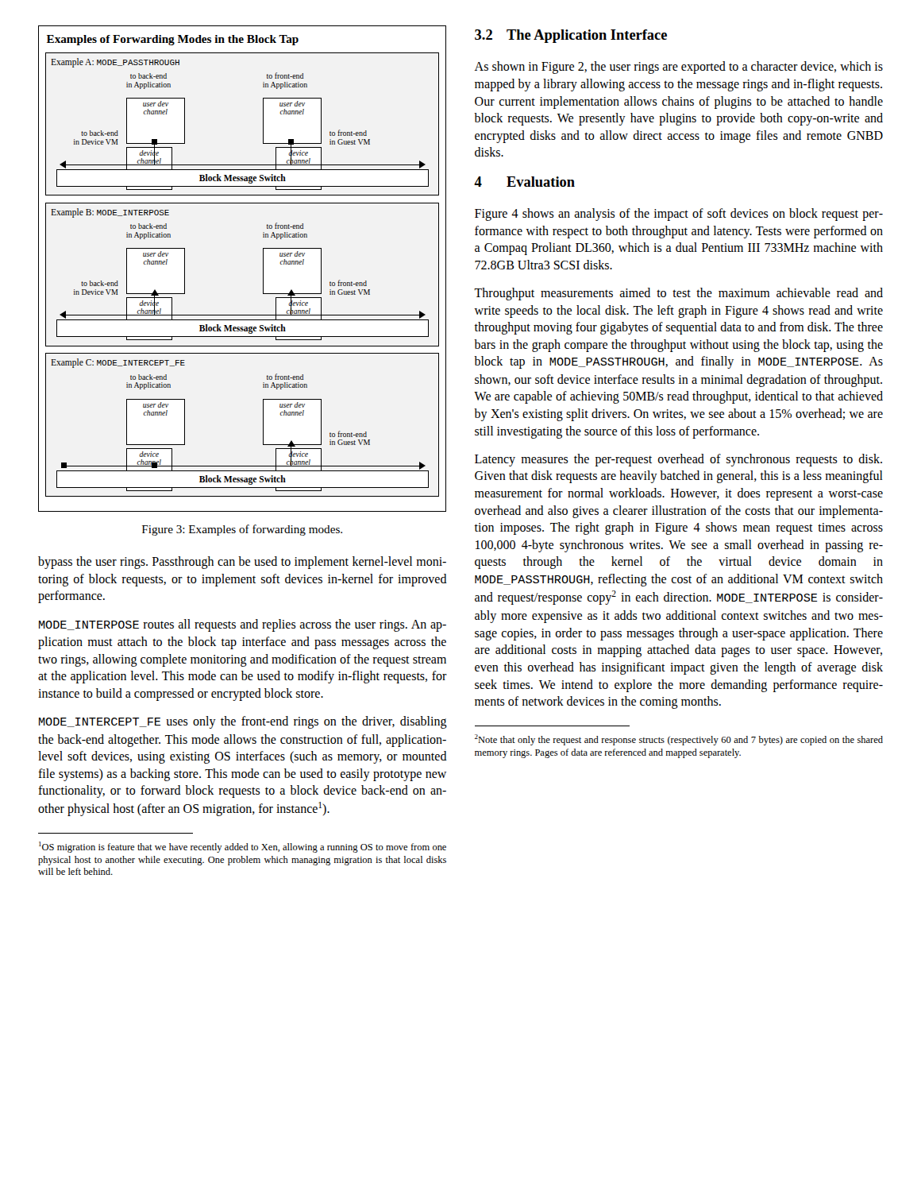Examples of Forwarding Modes in the Block Tap
Example A: MODE_PASSTHROUGH
to back-end
in Application
to front-end
in Application
user dev
channel
user dev
channel
to back-end
in Device VM
to front-end
in Guest VM
device
channel
device
channel
Block Message Switch
Example B: MODE_INTERPOSE
to back-end
in Application
to front-end
in Application
user dev
channel
user dev
channel
to back-end
in Device VM
to front-end
in Guest VM
device
channel
device
channel
Block Message Switch
Example C: MODE_INTERCEPT_FE
to back-end
in Application
to front-end
in Application
user dev
channel
user dev
channel
to front-end
in Guest VM
device
channel
device
channel
Block Message Switch
Figure 3: Examples of forwarding modes.
bypass the user rings. Passthrough can be used to implement kernel-level monitoring of block requests, or to implement soft devices in-kernel for improved performance.
MODE_INTERPOSE routes all requests and replies across the user rings. An application must attach to the block tap interface and pass messages across the two rings, allowing complete monitoring and modification of the request stream at the application level. This mode can be used to modify in-flight requests, for instance to build a compressed or encrypted block store.
MODE_INTERCEPT_FE uses only the front-end rings on the driver, disabling the back-end altogether. This mode allows the construction of full, application-level soft devices, using existing OS interfaces (such as memory, or mounted file systems) as a backing store. This mode can be used to easily prototype new functionality, or to forward block requests to a block device back-end on another physical host (after an OS migration, for instance1).
1OS migration is feature that we have recently added to Xen, allowing a running OS to move from one physical host to another while executing. One problem which managing migration is that local disks will be left behind.
3.2 The Application Interface
As shown in Figure 2, the user rings are exported to a character device, which is mapped by a library allowing access to the message rings and in-flight requests. Our current implementation allows chains of plugins to be attached to handle block requests. We presently have plugins to provide both copy-on-write and encrypted disks and to allow direct access to image files and remote GNBD disks.
4 Evaluation
Figure 4 shows an analysis of the impact of soft devices on block request performance with respect to both throughput and latency. Tests were performed on a Compaq Proliant DL360, which is a dual Pentium III 733MHz machine with 72.8GB Ultra3 SCSI disks.
Throughput measurements aimed to test the maximum achievable read and write speeds to the local disk. The left graph in Figure 4 shows read and write throughput moving four gigabytes of sequential data to and from disk. The three bars in the graph compare the throughput without using the block tap, using the block tap in MODE_PASSTHROUGH, and finally in MODE_INTERPOSE. As shown, our soft device interface results in a minimal degradation of throughput. We are capable of achieving 50MB/s read throughput, identical to that achieved by Xen's existing split drivers. On writes, we see about a 15% overhead; we are still investigating the source of this loss of performance.
Latency measures the per-request overhead of synchronous requests to disk. Given that disk requests are heavily batched in general, this is a less meaningful measurement for normal workloads. However, it does represent a worst-case overhead and also gives a clearer illustration of the costs that our implementation imposes. The right graph in Figure 4 shows mean request times across 100,000 4-byte synchronous writes. We see a small overhead in passing requests through the kernel of the virtual device domain in MODE_PASSTHROUGH, reflecting the cost of an additional VM context switch and request/response copy2 in each direction. MODE_INTERPOSE is considerably more expensive as it adds two additional context switches and two message copies, in order to pass messages through a user-space application. There are additional costs in mapping attached data pages to user space. However, even this overhead has insignificant impact given the length of average disk seek times. We intend to explore the more demanding performance requirements of network devices in the coming months.
2Note that only the request and response structs (respectively 60 and 7 bytes) are copied on the shared memory rings. Pages of data are referenced and mapped separately.